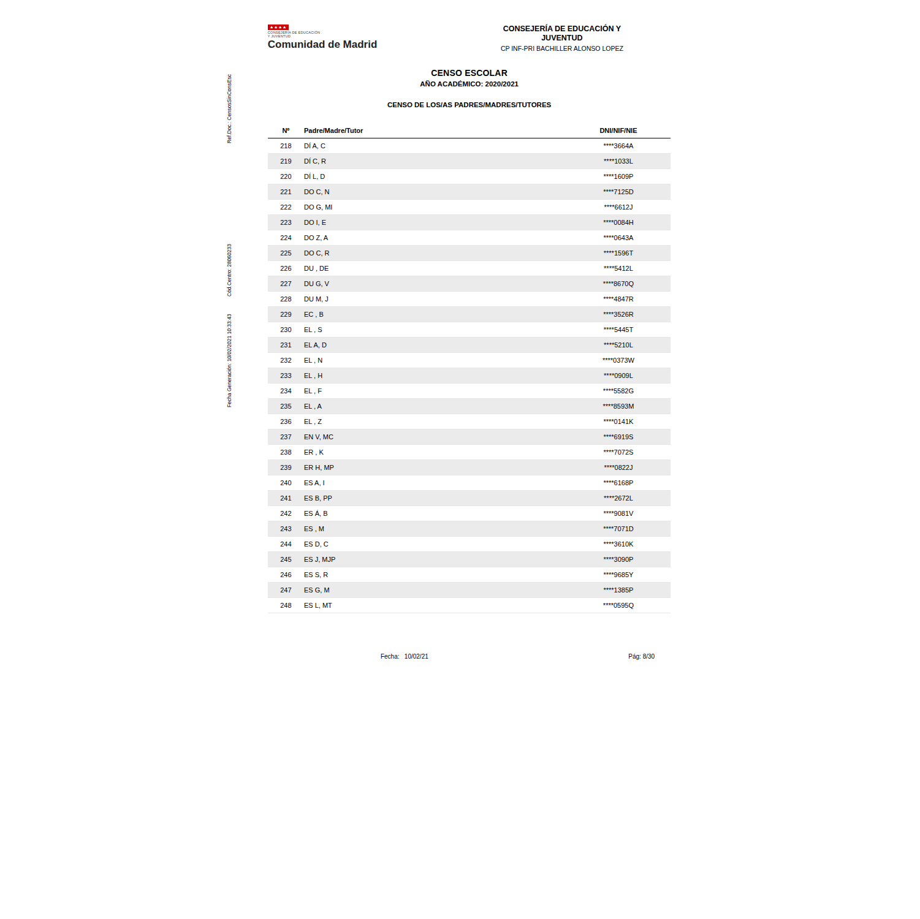Ref.Doc.: CensosSinConsEsc Cód.Centro: 28060233 Fecha Generación: 10/02/2021 10:33:43
★★★★ CONSEJERÍA DE EDUCACIÓN
Y JUVENTUD Comunidad de Madrid
CONSEJERÍA DE EDUCACIÓN Y
JUVENTUD
CP INF-PRI BACHILLER ALONSO LOPEZ
CENSO ESCOLAR
AÑO ACADÉMICO: 2020/2021
CENSO DE LOS/AS PADRES/MADRES/TUTORES
| Nº | Padre/Madre/Tutor | DNI/NIF/NIE |
| --- | --- | --- |
| 218 | DÍ A, C | ****3664A |
| 219 | DÍ C, R | ****1033L |
| 220 | DÍ L, D | ****1609P |
| 221 | DO C, N | ****7125D |
| 222 | DO G, MI | ****6612J |
| 223 | DO I, E | ****0084H |
| 224 | DO Z, A | ****0643A |
| 225 | DO C, R | ****1596T |
| 226 | DU , DE | ****5412L |
| 227 | DU G, V | ****8670Q |
| 228 | DU M, J | ****4847R |
| 229 | EC , B | ****3526R |
| 230 | EL , S | ****5445T |
| 231 | EL A, D | ****5210L |
| 232 | EL , N | ****0373W |
| 233 | EL , H | ****0909L |
| 234 | EL , F | ****5582G |
| 235 | EL , A | ****8593M |
| 236 | EL , Z | ****0141K |
| 237 | EN V, MC | ****6919S |
| 238 | ER , K | ****7072S |
| 239 | ER H, MP | ****0822J |
| 240 | ES A, I | ****6168P |
| 241 | ES B, PP | ****2672L |
| 242 | ES Á, B | ****9081V |
| 243 | ES , M | ****7071D |
| 244 | ES D, C | ****3610K |
| 245 | ES J, MJP | ****3090P |
| 246 | ES S, R | ****9685Y |
| 247 | ES G, M | ****1385P |
| 248 | ES L, MT | ****0595Q |
Fecha: 10/02/21
Pág: 8/30